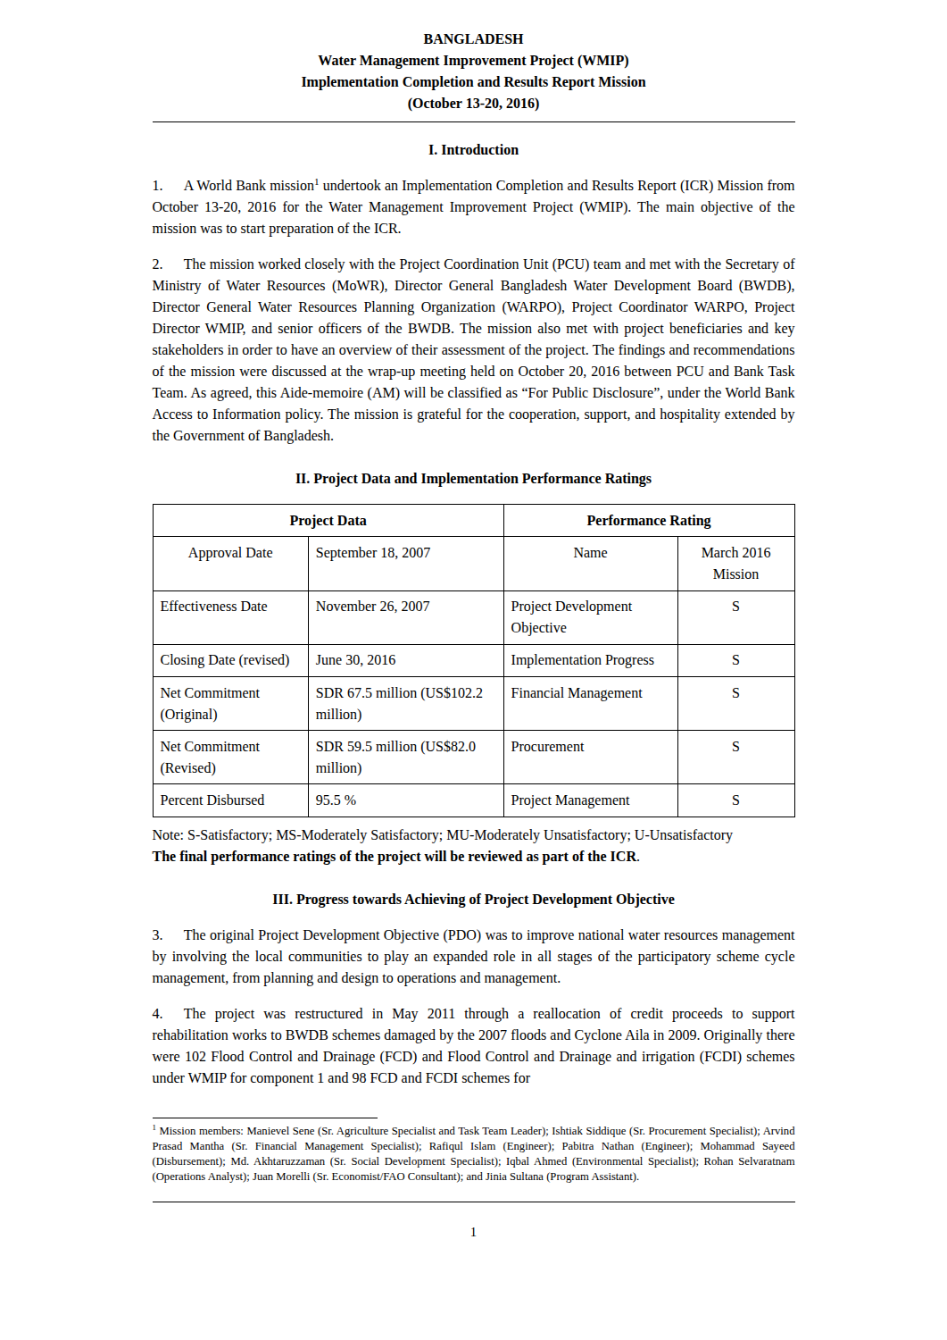BANGLADESH
Water Management Improvement Project (WMIP)
Implementation Completion and Results Report Mission
(October 13-20, 2016)
I. Introduction
1. A World Bank mission1 undertook an Implementation Completion and Results Report (ICR) Mission from October 13-20, 2016 for the Water Management Improvement Project (WMIP). The main objective of the mission was to start preparation of the ICR.
2. The mission worked closely with the Project Coordination Unit (PCU) team and met with the Secretary of Ministry of Water Resources (MoWR), Director General Bangladesh Water Development Board (BWDB), Director General Water Resources Planning Organization (WARPO), Project Coordinator WARPO, Project Director WMIP, and senior officers of the BWDB. The mission also met with project beneficiaries and key stakeholders in order to have an overview of their assessment of the project. The findings and recommendations of the mission were discussed at the wrap-up meeting held on October 20, 2016 between PCU and Bank Task Team. As agreed, this Aide-memoire (AM) will be classified as “For Public Disclosure”, under the World Bank Access to Information policy. The mission is grateful for the cooperation, support, and hospitality extended by the Government of Bangladesh.
II. Project Data and Implementation Performance Ratings
| Project Data | Performance Rating |
| --- | --- |
| Approval Date | September 18, 2007 | Name | March 2016 Mission |
| Effectiveness Date | November 26, 2007 | Project Development Objective | S |
| Closing Date (revised) | June 30, 2016 | Implementation Progress | S |
| Net Commitment (Original) | SDR 67.5 million (US$102.2 million) | Financial Management | S |
| Net Commitment (Revised) | SDR 59.5 million (US$82.0 million) | Procurement | S |
| Percent Disbursed | 95.5 % | Project Management | S |
Note: S-Satisfactory; MS-Moderately Satisfactory; MU-Moderately Unsatisfactory; U-Unsatisfactory
The final performance ratings of the project will be reviewed as part of the ICR.
III. Progress towards Achieving of Project Development Objective
3. The original Project Development Objective (PDO) was to improve national water resources management by involving the local communities to play an expanded role in all stages of the participatory scheme cycle management, from planning and design to operations and management.
4. The project was restructured in May 2011 through a reallocation of credit proceeds to support rehabilitation works to BWDB schemes damaged by the 2007 floods and Cyclone Aila in 2009. Originally there were 102 Flood Control and Drainage (FCD) and Flood Control and Drainage and irrigation (FCDI) schemes under WMIP for component 1 and 98 FCD and FCDI schemes for
1 Mission members: Manievel Sene (Sr. Agriculture Specialist and Task Team Leader); Ishtiak Siddique (Sr. Procurement Specialist); Arvind Prasad Mantha (Sr. Financial Management Specialist); Rafiqul Islam (Engineer); Pabitra Nathan (Engineer); Mohammad Sayeed (Disbursement); Md. Akhtaruzzaman (Sr. Social Development Specialist); Iqbal Ahmed (Environmental Specialist); Rohan Selvaratnam (Operations Analyst); Juan Morelli (Sr. Economist/FAO Consultant); and Jinia Sultana (Program Assistant).
1